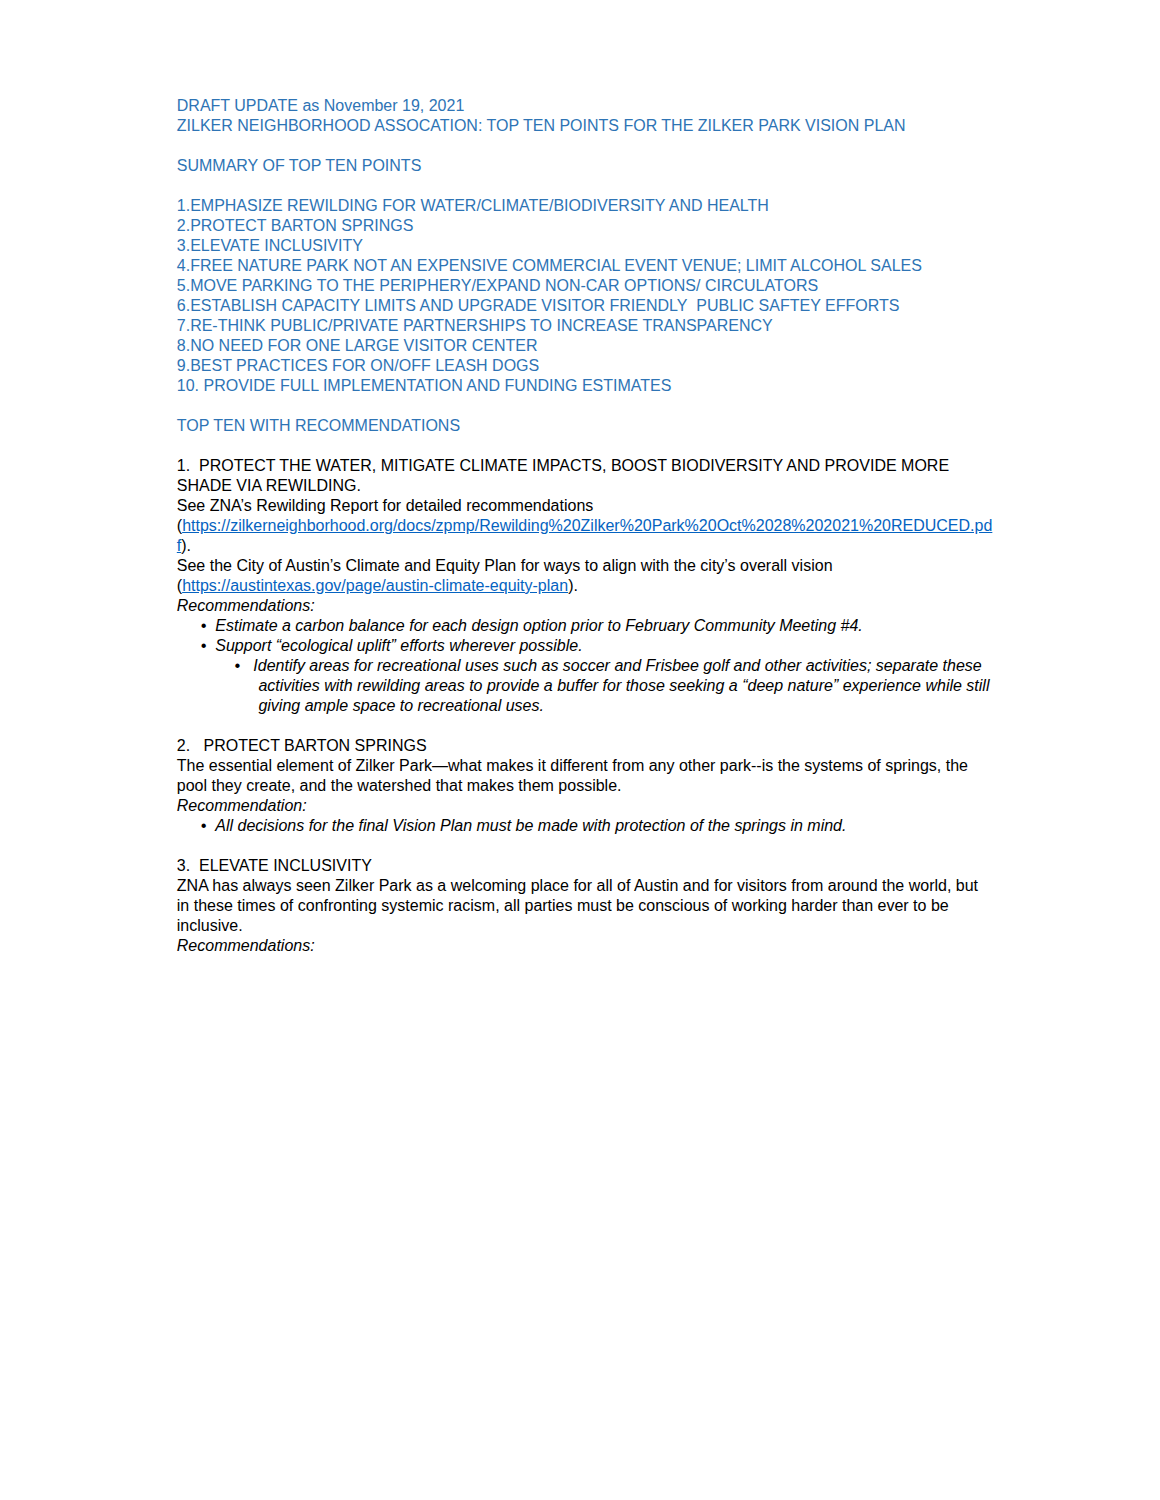DRAFT UPDATE as November 19, 2021
ZILKER NEIGHBORHOOD ASSOCATION: TOP TEN POINTS FOR THE ZILKER PARK VISION PLAN
SUMMARY OF TOP TEN POINTS
1.EMPHASIZE REWILDING FOR WATER/CLIMATE/BIODIVERSITY AND HEALTH
2.PROTECT BARTON SPRINGS
3.ELEVATE INCLUSIVITY
4.FREE NATURE PARK NOT AN EXPENSIVE COMMERCIAL EVENT VENUE; LIMIT ALCOHOL SALES
5.MOVE PARKING TO THE PERIPHERY/EXPAND NON-CAR OPTIONS/ CIRCULATORS
6.ESTABLISH CAPACITY LIMITS AND UPGRADE VISITOR FRIENDLY PUBLIC SAFTEY EFFORTS
7.RE-THINK PUBLIC/PRIVATE PARTNERSHIPS TO INCREASE TRANSPARENCY
8.NO NEED FOR ONE LARGE VISITOR CENTER
9.BEST PRACTICES FOR ON/OFF LEASH DOGS
10. PROVIDE FULL IMPLEMENTATION AND FUNDING ESTIMATES
TOP TEN WITH RECOMMENDATIONS
1. PROTECT THE WATER, MITIGATE CLIMATE IMPACTS, BOOST BIODIVERSITY AND PROVIDE MORE SHADE VIA REWILDING.
See ZNA’s Rewilding Report for detailed recommendations
(https://zilkerneighborhood.org/docs/zpmp/Rewilding%20Zilker%20Park%20Oct%2028%202021%20REDUCED.pdf).
See the City of Austin’s Climate and Equity Plan for ways to align with the city’s overall vision
(https://austintexas.gov/page/austin-climate-equity-plan).
Recommendations:
• Estimate a carbon balance for each design option prior to February Community Meeting #4.
• Support “ecological uplift” efforts wherever possible.
• Identify areas for recreational uses such as soccer and Frisbee golf and other activities; separate these activities with rewilding areas to provide a buffer for those seeking a “deep nature” experience while still giving ample space to recreational uses.
2. PROTECT BARTON SPRINGS
The essential element of Zilker Park—what makes it different from any other park--is the systems of springs, the pool they create, and the watershed that makes them possible.
Recommendation:
• All decisions for the final Vision Plan must be made with protection of the springs in mind.
3. ELEVATE INCLUSIVITY
ZNA has always seen Zilker Park as a welcoming place for all of Austin and for visitors from around the world, but in these times of confronting systemic racism, all parties must be conscious of working harder than ever to be inclusive.
Recommendations: